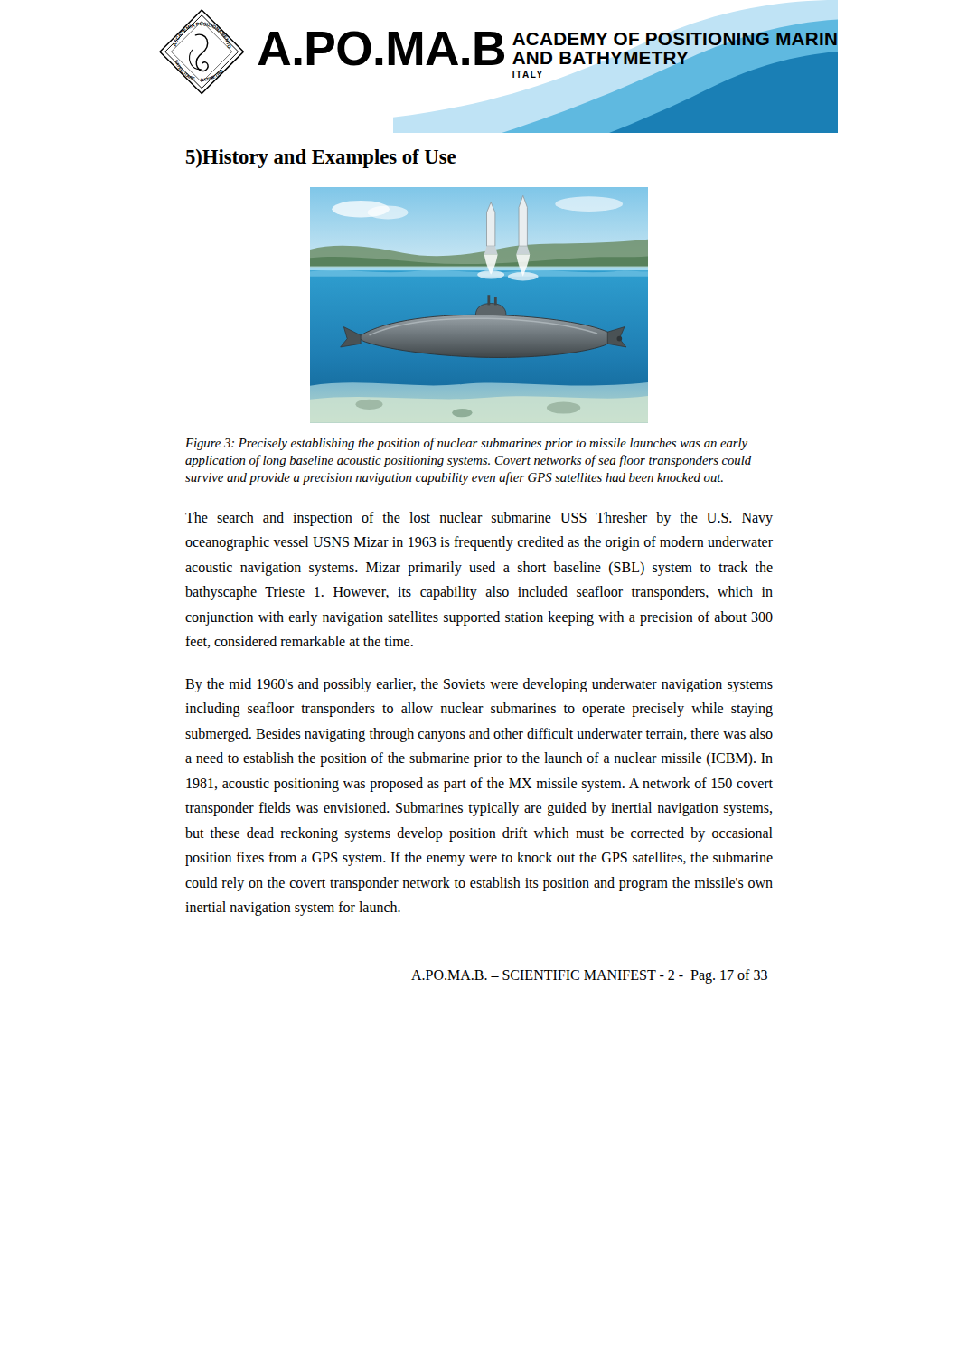ACCADEMIA POSIZIONAMENTO SATELLITARE BATIMETRIA
A. PO. MA. B
ACADEMY OF POSITIONING MARINE
AND BATHYMETRY
ITALY
5)History and Examples of Use
Figure 3: Precisely establishing the position of nuclear submarines prior to missile launches was an early application of long baseline acoustic positioning systems. Covert networks of sea floor transponders could survive and provide a precision navigation capability even after GPS satellites had been knocked out.
The search and inspection of the lost nuclear submarine USS Thresher by the U.S. Navy oceanographic vessel USNS Mizar in 1963 is frequently credited as the origin of modern underwater acoustic navigation systems. Mizar primarily used a short baseline (SBL) system to track the bathyscaphe Trieste 1. However, its capability also included seafloor transponders, which in conjunction with early navigation satellites supported station keeping with a precision of about 300 feet, considered remarkable at the time.
By the mid 1960's and possibly earlier, the Soviets were developing underwater navigation systems including seafloor transponders to allow nuclear submarines to operate precisely while staying submerged. Besides navigating through canyons and other difficult underwater terrain, there was also a need to establish the position of the submarine prior to the launch of a nuclear missile (ICBM). In 1981, acoustic positioning was proposed as part of the MX missile system. A network of 150 covert transponder fields was envisioned. Submarines typically are guided by inertial navigation systems, but these dead reckoning systems develop position drift which must be corrected by occasional position fixes from a GPS system. If the enemy were to knock out the GPS satellites, the submarine could rely on the covert transponder network to establish its position and program the missile's own inertial navigation system for launch.
A.PO.MA.B. – SCIENTIFIC MANIFEST - 2 - Pag. 17 of 33